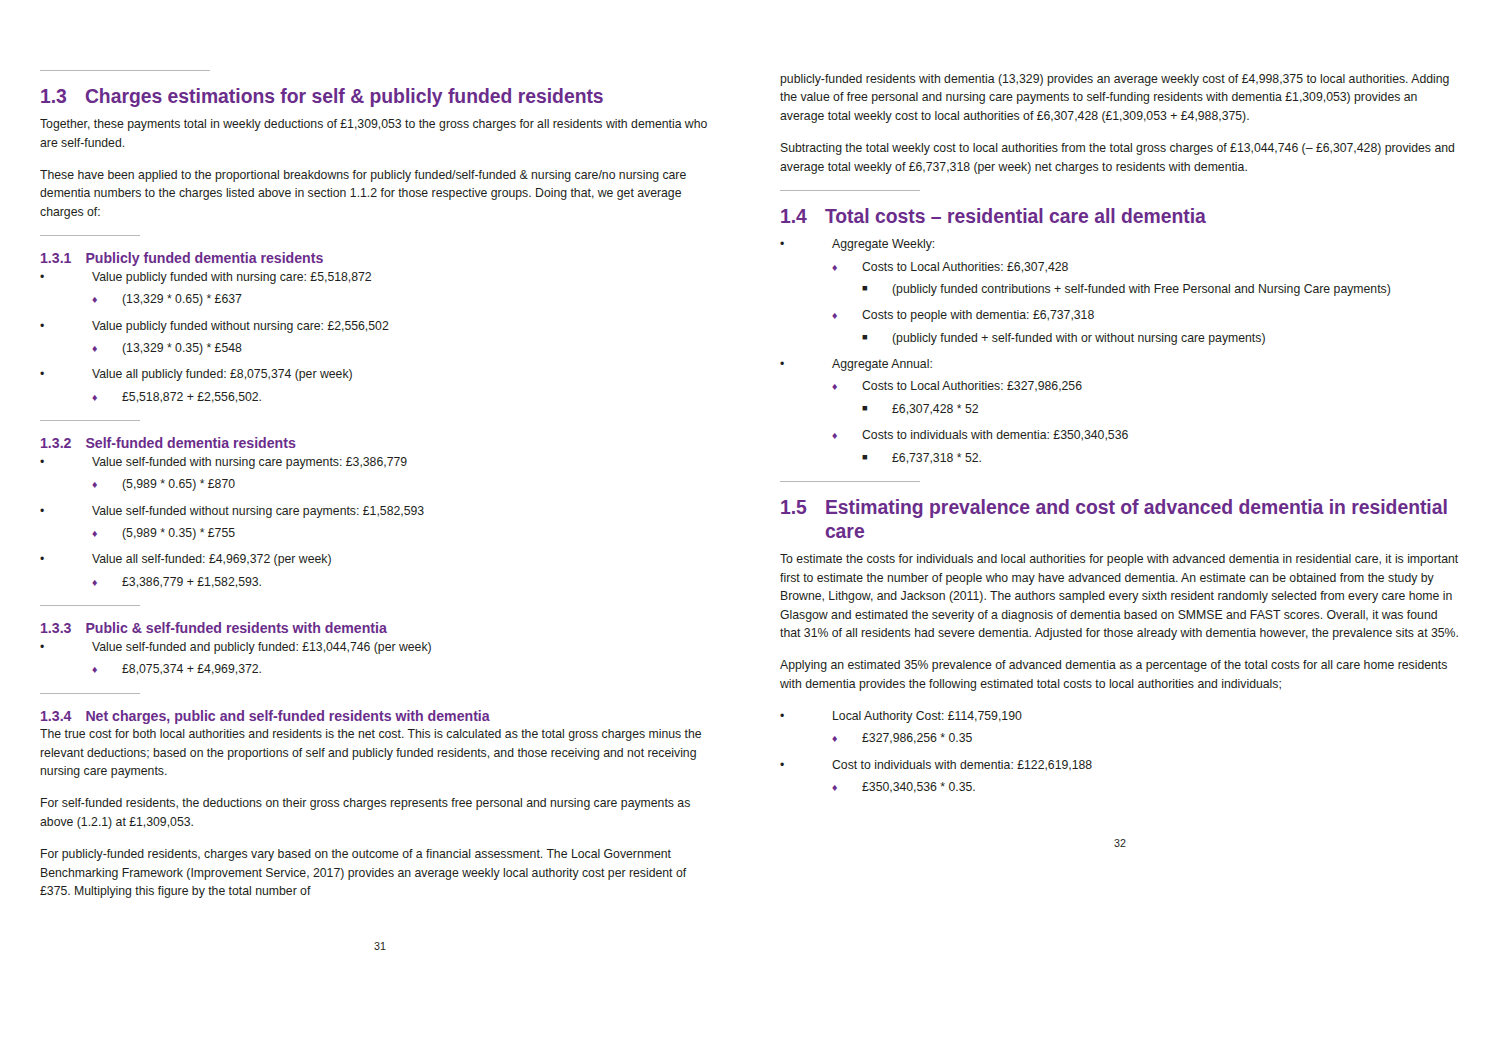1.3 Charges estimations for self & publicly funded residents
Together, these payments total in weekly deductions of £1,309,053 to the gross charges for all residents with dementia who are self-funded.
These have been applied to the proportional breakdowns for publicly funded/self-funded & nursing care/no nursing care dementia numbers to the charges listed above in section 1.1.2 for those respective groups. Doing that, we get average charges of:
1.3.1 Publicly funded dementia residents
Value publicly funded with nursing care: £5,518,872
(13,329 * 0.65) * £637
Value publicly funded without nursing care: £2,556,502
(13,329 * 0.35) * £548
Value all publicly funded: £8,075,374 (per week)
£5,518,872 + £2,556,502.
1.3.2 Self-funded dementia residents
Value self-funded with nursing care payments: £3,386,779
(5,989 * 0.65) * £870
Value self-funded without nursing care payments: £1,582,593
(5,989 * 0.35) * £755
Value all self-funded: £4,969,372 (per week)
£3,386,779 + £1,582,593.
1.3.3 Public & self-funded residents with dementia
Value self-funded and publicly funded: £13,044,746 (per week)
£8,075,374 + £4,969,372.
1.3.4 Net charges, public and self-funded residents with dementia
The true cost for both local authorities and residents is the net cost. This is calculated as the total gross charges minus the relevant deductions; based on the proportions of self and publicly funded residents, and those receiving and not receiving nursing care payments.
For self-funded residents, the deductions on their gross charges represents free personal and nursing care payments as above (1.2.1) at £1,309,053.
For publicly-funded residents, charges vary based on the outcome of a financial assessment. The Local Government Benchmarking Framework (Improvement Service, 2017) provides an average weekly local authority cost per resident of £375. Multiplying this figure by the total number of
31
publicly-funded residents with dementia (13,329) provides an average weekly cost of £4,998,375 to local authorities. Adding the value of free personal and nursing care payments to self-funding residents with dementia £1,309,053) provides an average total weekly cost to local authorities of £6,307,428 (£1,309,053 + £4,988,375).
Subtracting the total weekly cost to local authorities from the total gross charges of £13,044,746 (– £6,307,428) provides and average total weekly of £6,737,318 (per week) net charges to residents with dementia.
1.4 Total costs – residential care all dementia
Aggregate Weekly:
Costs to Local Authorities: £6,307,428
(publicly funded contributions + self-funded with Free Personal and Nursing Care payments)
Costs to people with dementia: £6,737,318
(publicly funded + self-funded with or without nursing care payments)
Aggregate Annual:
Costs to Local Authorities: £327,986,256
£6,307,428 * 52
Costs to individuals with dementia: £350,340,536
£6,737,318 * 52.
1.5 Estimating prevalence and cost of advanced dementia in residential care
To estimate the costs for individuals and local authorities for people with advanced dementia in residential care, it is important first to estimate the number of people who may have advanced dementia. An estimate can be obtained from the study by Browne, Lithgow, and Jackson (2011). The authors sampled every sixth resident randomly selected from every care home in Glasgow and estimated the severity of a diagnosis of dementia based on SMMSE and FAST scores. Overall, it was found that 31% of all residents had severe dementia. Adjusted for those already with dementia however, the prevalence sits at 35%.
Applying an estimated 35% prevalence of advanced dementia as a percentage of the total costs for all care home residents with dementia provides the following estimated total costs to local authorities and individuals;
Local Authority Cost: £114,759,190
£327,986,256 * 0.35
Cost to individuals with dementia: £122,619,188
£350,340,536 * 0.35.
32